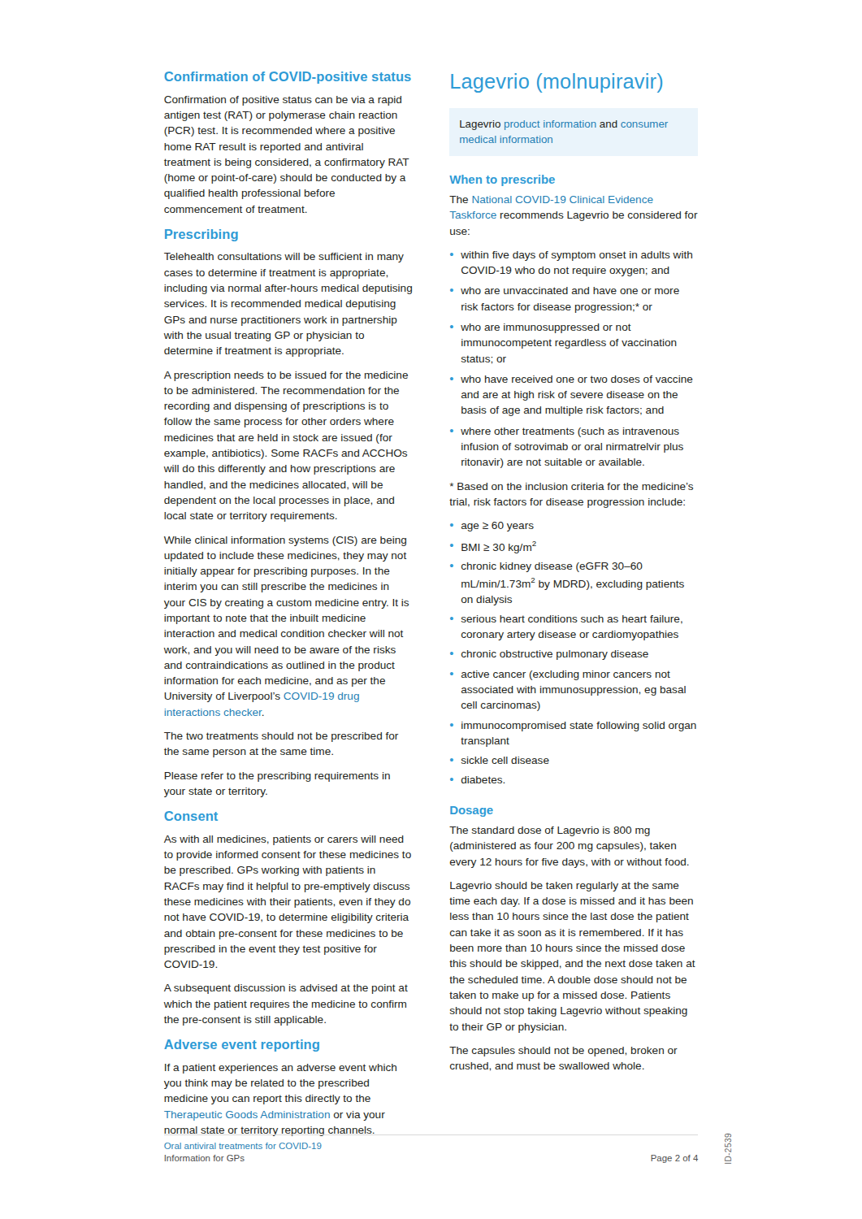Confirmation of COVID-positive status
Confirmation of positive status can be via a rapid antigen test (RAT) or polymerase chain reaction (PCR) test. It is recommended where a positive home RAT result is reported and antiviral treatment is being considered, a confirmatory RAT (home or point-of-care) should be conducted by a qualified health professional before commencement of treatment.
Prescribing
Telehealth consultations will be sufficient in many cases to determine if treatment is appropriate, including via normal after-hours medical deputising services. It is recommended medical deputising GPs and nurse practitioners work in partnership with the usual treating GP or physician to determine if treatment is appropriate.
A prescription needs to be issued for the medicine to be administered. The recommendation for the recording and dispensing of prescriptions is to follow the same process for other orders where medicines that are held in stock are issued (for example, antibiotics). Some RACFs and ACCHOs will do this differently and how prescriptions are handled, and the medicines allocated, will be dependent on the local processes in place, and local state or territory requirements.
While clinical information systems (CIS) are being updated to include these medicines, they may not initially appear for prescribing purposes. In the interim you can still prescribe the medicines in your CIS by creating a custom medicine entry. It is important to note that the inbuilt medicine interaction and medical condition checker will not work, and you will need to be aware of the risks and contraindications as outlined in the product information for each medicine, and as per the University of Liverpool’s COVID-19 drug interactions checker.
The two treatments should not be prescribed for the same person at the same time.
Please refer to the prescribing requirements in your state or territory.
Consent
As with all medicines, patients or carers will need to provide informed consent for these medicines to be prescribed. GPs working with patients in RACFs may find it helpful to pre-emptively discuss these medicines with their patients, even if they do not have COVID-19, to determine eligibility criteria and obtain pre-consent for these medicines to be prescribed in the event they test positive for COVID-19.
A subsequent discussion is advised at the point at which the patient requires the medicine to confirm the pre-consent is still applicable.
Adverse event reporting
If a patient experiences an adverse event which you think may be related to the prescribed medicine you can report this directly to the Therapeutic Goods Administration or via your normal state or territory reporting channels.
Lagevrio (molnupiravir)
Lagevrio product information and consumer medical information
When to prescribe
The National COVID-19 Clinical Evidence Taskforce recommends Lagevrio be considered for use:
within five days of symptom onset in adults with COVID-19 who do not require oxygen; and
who are unvaccinated and have one or more risk factors for disease progression;* or
who are immunosuppressed or not immunocompetent regardless of vaccination status; or
who have received one or two doses of vaccine and are at high risk of severe disease on the basis of age and multiple risk factors; and
where other treatments (such as intravenous infusion of sotrovimab or oral nirmatrelvir plus ritonavir) are not suitable or available.
* Based on the inclusion criteria for the medicine’s trial, risk factors for disease progression include:
age ≥ 60 years
BMI ≥ 30 kg/m2
chronic kidney disease (eGFR 30–60 mL/min/1.73m2 by MDRD), excluding patients on dialysis
serious heart conditions such as heart failure, coronary artery disease or cardiomyopathies
chronic obstructive pulmonary disease
active cancer (excluding minor cancers not associated with immunosuppression, eg basal cell carcinomas)
immunocompromised state following solid organ transplant
sickle cell disease
diabetes.
Dosage
The standard dose of Lagevrio is 800 mg (administered as four 200 mg capsules), taken every 12 hours for five days, with or without food.
Lagevrio should be taken regularly at the same time each day. If a dose is missed and it has been less than 10 hours since the last dose the patient can take it as soon as it is remembered. If it has been more than 10 hours since the missed dose this should be skipped, and the next dose taken at the scheduled time. A double dose should not be taken to make up for a missed dose. Patients should not stop taking Lagevrio without speaking to their GP or physician.
The capsules should not be opened, broken or crushed, and must be swallowed whole.
Oral antiviral treatments for COVID-19
Information for GPs
Page 2 of 4
ID-2539